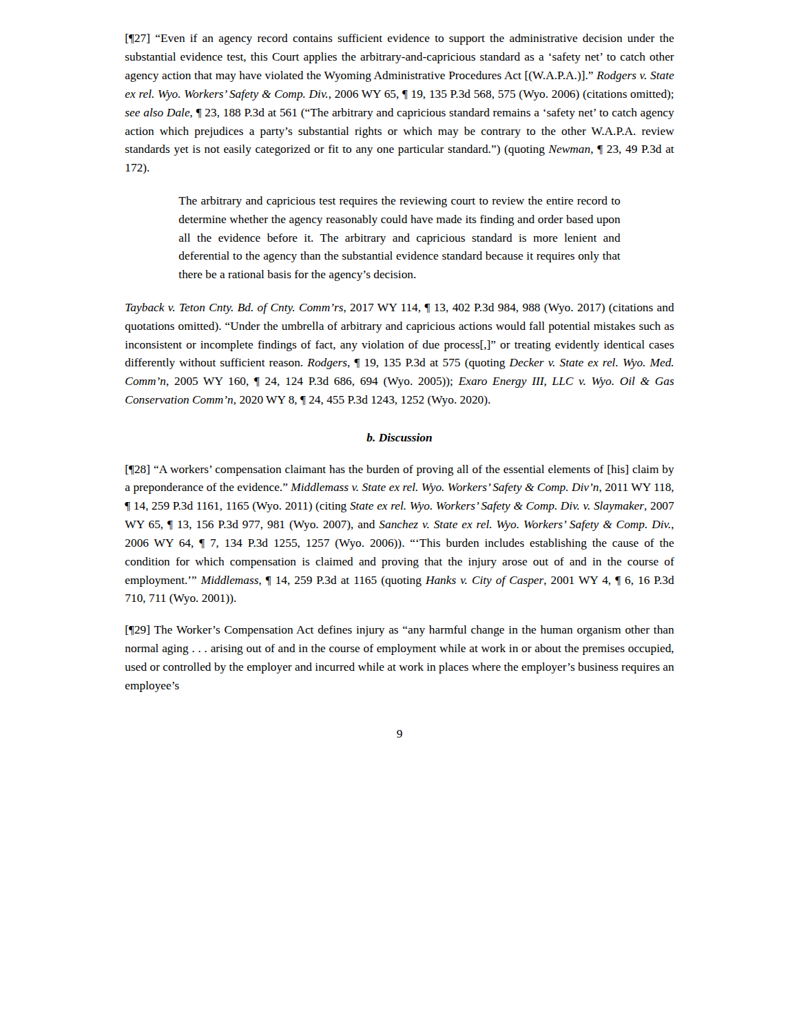[¶27] “Even if an agency record contains sufficient evidence to support the administrative decision under the substantial evidence test, this Court applies the arbitrary-and-capricious standard as a ‘safety net’ to catch other agency action that may have violated the Wyoming Administrative Procedures Act [(W.A.P.A.)].” Rodgers v. State ex rel. Wyo. Workers’ Safety & Comp. Div., 2006 WY 65, ¶ 19, 135 P.3d 568, 575 (Wyo. 2006) (citations omitted); see also Dale, ¶ 23, 188 P.3d at 561 (“The arbitrary and capricious standard remains a ‘safety net’ to catch agency action which prejudices a party’s substantial rights or which may be contrary to the other W.A.P.A. review standards yet is not easily categorized or fit to any one particular standard.”) (quoting Newman, ¶ 23, 49 P.3d at 172).
The arbitrary and capricious test requires the reviewing court to review the entire record to determine whether the agency reasonably could have made its finding and order based upon all the evidence before it. The arbitrary and capricious standard is more lenient and deferential to the agency than the substantial evidence standard because it requires only that there be a rational basis for the agency’s decision.
Tayback v. Teton Cnty. Bd. of Cnty. Comm’rs, 2017 WY 114, ¶ 13, 402 P.3d 984, 988 (Wyo. 2017) (citations and quotations omitted). “Under the umbrella of arbitrary and capricious actions would fall potential mistakes such as inconsistent or incomplete findings of fact, any violation of due process[,]” or treating evidently identical cases differently without sufficient reason. Rodgers, ¶ 19, 135 P.3d at 575 (quoting Decker v. State ex rel. Wyo. Med. Comm’n, 2005 WY 160, ¶ 24, 124 P.3d 686, 694 (Wyo. 2005)); Exaro Energy III, LLC v. Wyo. Oil & Gas Conservation Comm’n, 2020 WY 8, ¶ 24, 455 P.3d 1243, 1252 (Wyo. 2020).
b. Discussion
[¶28] “A workers’ compensation claimant has the burden of proving all of the essential elements of [his] claim by a preponderance of the evidence.” Middlemass v. State ex rel. Wyo. Workers’ Safety & Comp. Div’n, 2011 WY 118, ¶ 14, 259 P.3d 1161, 1165 (Wyo. 2011) (citing State ex rel. Wyo. Workers’ Safety & Comp. Div. v. Slaymaker, 2007 WY 65, ¶ 13, 156 P.3d 977, 981 (Wyo. 2007), and Sanchez v. State ex rel. Wyo. Workers’ Safety & Comp. Div., 2006 WY 64, ¶ 7, 134 P.3d 1255, 1257 (Wyo. 2006)). “‘This burden includes establishing the cause of the condition for which compensation is claimed and proving that the injury arose out of and in the course of employment.’” Middlemass, ¶ 14, 259 P.3d at 1165 (quoting Hanks v. City of Casper, 2001 WY 4, ¶ 6, 16 P.3d 710, 711 (Wyo. 2001)).
[¶29] The Worker’s Compensation Act defines injury as “any harmful change in the human organism other than normal aging . . . arising out of and in the course of employment while at work in or about the premises occupied, used or controlled by the employer and incurred while at work in places where the employer’s business requires an employee’s
9